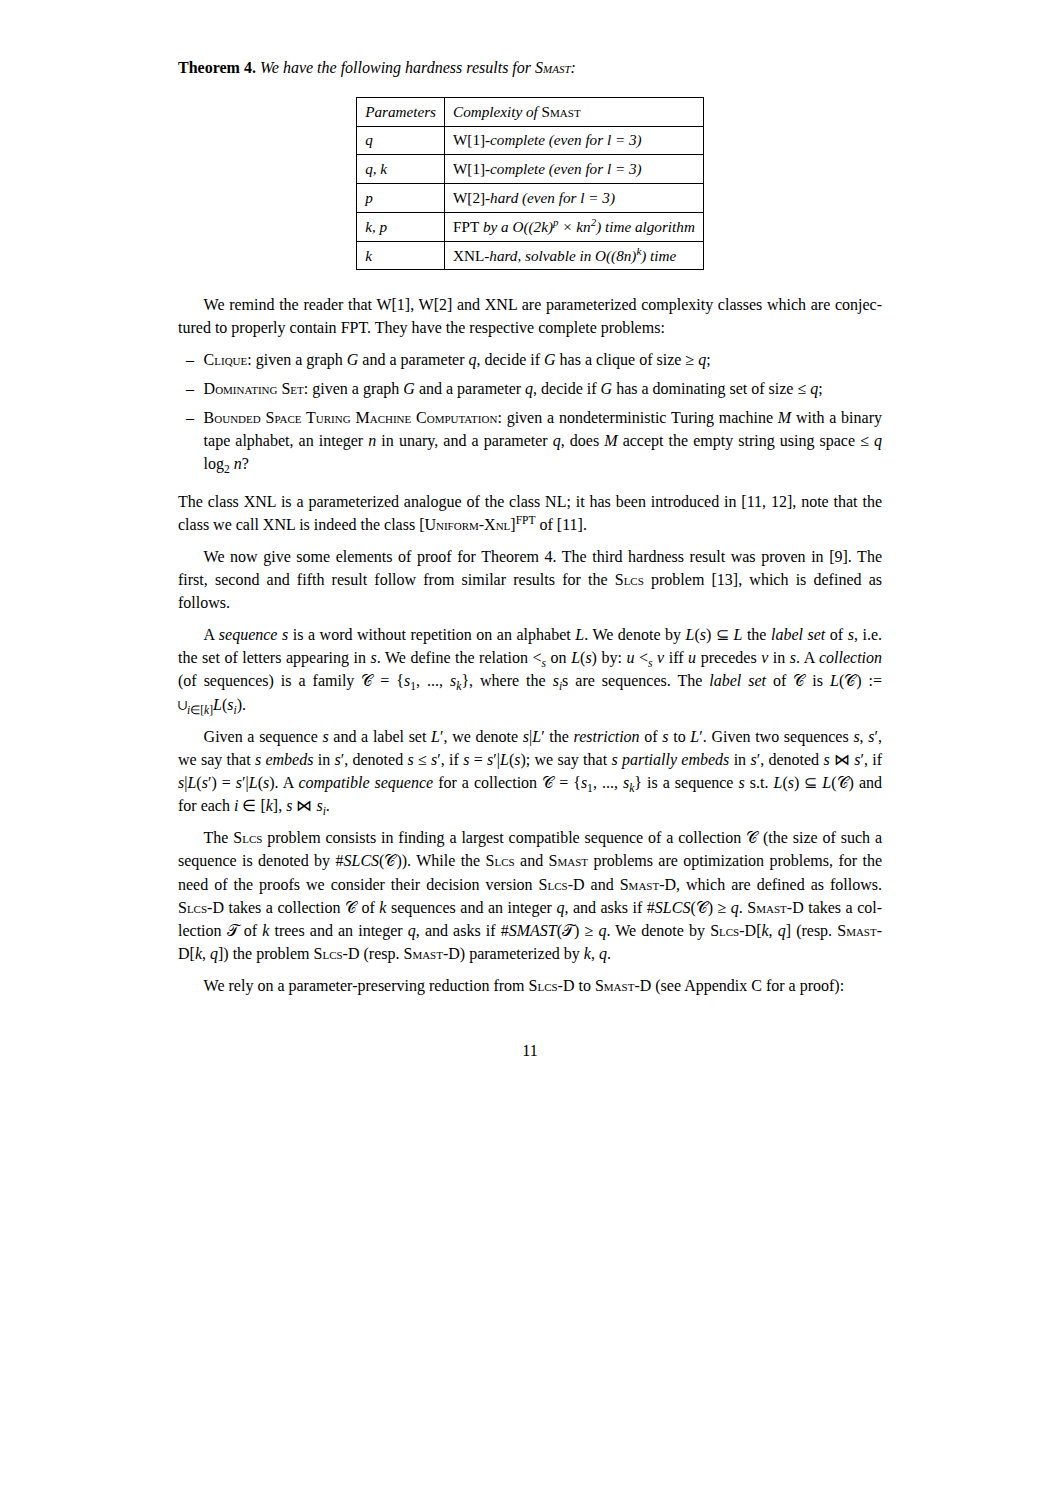Theorem 4. We have the following hardness results for Smast:
| Parameters | Complexity of Smast |
| --- | --- |
| q | W[1] -complete (even for l = 3) |
| q, k | W[1] -complete (even for l = 3) |
| p | W[2] -hard (even for l = 3) |
| k, p | FPT by a O ((2 k ) p × kn 2 ) time algorithm |
| k | XNL -hard, solvable in O ((8 n ) k ) time |
We remind the reader that W[1], W[2] and XNL are parameterized complexity classes which are conjectured to properly contain FPT. They have the respective complete problems:
Clique: given a graph G and a parameter q, decide if G has a clique of size ≥ q;
Dominating Set: given a graph G and a parameter q, decide if G has a dominating set of size ≤ q;
Bounded Space Turing Machine Computation: given a nondeterministic Turing machine M with a binary tape alphabet, an integer n in unary, and a parameter q, does M accept the empty string using space ≤ q log2 n?
The class XNL is a parameterized analogue of the class NL; it has been introduced in [11, 12], note that the class we call XNL is indeed the class [Uniform-Xnl]FPT of [11].
We now give some elements of proof for Theorem 4. The third hardness result was proven in [9]. The first, second and fifth result follow from similar results for the Slcs problem [13], which is defined as follows.
A sequence s is a word without repetition on an alphabet L. We denote by L(s) ⊆ L the label set of s, i.e. the set of letters appearing in s. We define the relation <s on L(s) by: u <s v iff u precedes v in s. A collection (of sequences) is a family 𝒞 = {s1, ..., sk}, where the sis are sequences. The label set of 𝒞 is L(𝒞) := ∪i∈[k]L(si).
Given a sequence s and a label set L′, we denote s|L′ the restriction of s to L′. Given two sequences s, s′, we say that s embeds in s′, denoted s ≤ s′, if s = s′|L(s); we say that s partially embeds in s′, denoted s ⋈ s′, if s|L(s′) = s′|L(s). A compatible sequence for a collection 𝒞 = {s1, ..., sk} is a sequence s s.t. L(s) ⊆ L(𝒞) and for each i ∈ [k], s ⋈ si.
The Slcs problem consists in finding a largest compatible sequence of a collection 𝒞 (the size of such a sequence is denoted by #SLCS(𝒞)). While the Slcs and Smast problems are optimization problems, for the need of the proofs we consider their decision version Slcs-D and Smast-D, which are defined as follows. Slcs-D takes a collection 𝒞 of k sequences and an integer q, and asks if #SLCS(𝒞) ≥ q. Smast-D takes a collection 𝒯 of k trees and an integer q, and asks if #SMAST(𝒯) ≥ q. We denote by Slcs-D[k, q] (resp. Smast-D[k, q]) the problem Slcs-D (resp. Smast-D) parameterized by k, q.
We rely on a parameter-preserving reduction from Slcs-D to Smast-D (see Appendix C for a proof):
11